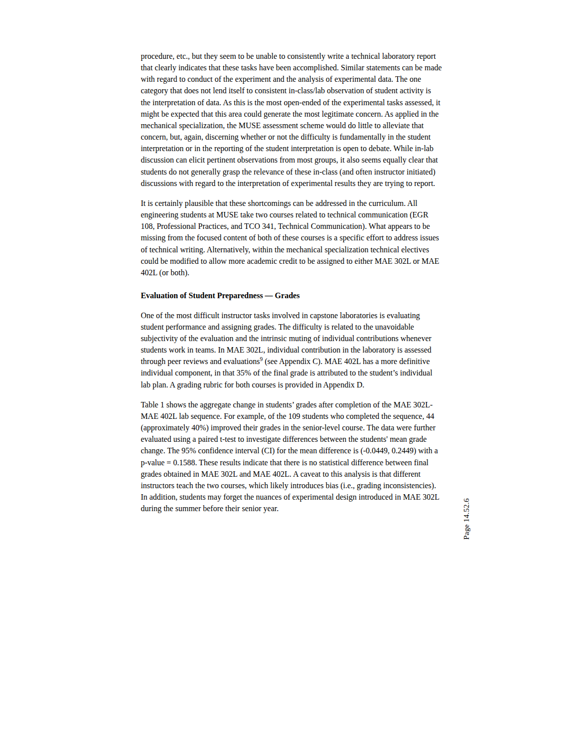procedure, etc., but they seem to be unable to consistently write a technical laboratory report that clearly indicates that these tasks have been accomplished. Similar statements can be made with regard to conduct of the experiment and the analysis of experimental data. The one category that does not lend itself to consistent in-class/lab observation of student activity is the interpretation of data. As this is the most open-ended of the experimental tasks assessed, it might be expected that this area could generate the most legitimate concern. As applied in the mechanical specialization, the MUSE assessment scheme would do little to alleviate that concern, but, again, discerning whether or not the difficulty is fundamentally in the student interpretation or in the reporting of the student interpretation is open to debate. While in-lab discussion can elicit pertinent observations from most groups, it also seems equally clear that students do not generally grasp the relevance of these in-class (and often instructor initiated) discussions with regard to the interpretation of experimental results they are trying to report.
It is certainly plausible that these shortcomings can be addressed in the curriculum. All engineering students at MUSE take two courses related to technical communication (EGR 108, Professional Practices, and TCO 341, Technical Communication). What appears to be missing from the focused content of both of these courses is a specific effort to address issues of technical writing. Alternatively, within the mechanical specialization technical electives could be modified to allow more academic credit to be assigned to either MAE 302L or MAE 402L (or both).
Evaluation of Student Preparedness — Grades
One of the most difficult instructor tasks involved in capstone laboratories is evaluating student performance and assigning grades. The difficulty is related to the unavoidable subjectivity of the evaluation and the intrinsic muting of individual contributions whenever students work in teams. In MAE 302L, individual contribution in the laboratory is assessed through peer reviews and evaluations9 (see Appendix C). MAE 402L has a more definitive individual component, in that 35% of the final grade is attributed to the student’s individual lab plan. A grading rubric for both courses is provided in Appendix D.
Table 1 shows the aggregate change in students’ grades after completion of the MAE 302L-MAE 402L lab sequence. For example, of the 109 students who completed the sequence, 44 (approximately 40%) improved their grades in the senior-level course. The data were further evaluated using a paired t-test to investigate differences between the students' mean grade change. The 95% confidence interval (CI) for the mean difference is (-0.0449, 0.2449) with a p-value = 0.1588. These results indicate that there is no statistical difference between final grades obtained in MAE 302L and MAE 402L. A caveat to this analysis is that different instructors teach the two courses, which likely introduces bias (i.e., grading inconsistencies). In addition, students may forget the nuances of experimental design introduced in MAE 302L during the summer before their senior year.
Page 14.52.6